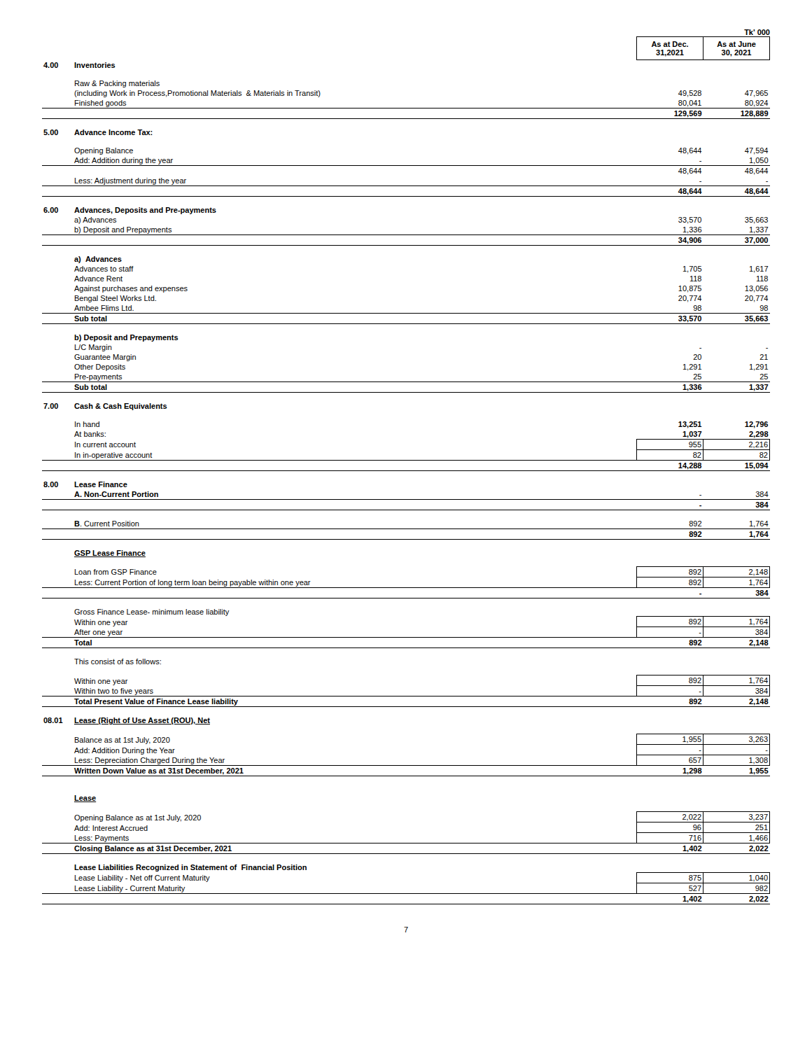Tk' 000
| | | As at Dec. 31,2021 | As at June 30, 2021 |
| 4.00 | Inventories | | |
| | Raw & Packing materials | | |
| | (including Work in Process,Promotional Materials & Materials in Transit) | 49,528 | 47,965 |
| | Finished goods | 80,041 | 80,924 |
| | | 129,569 | 128,889 |
| 5.00 | Advance Income Tax: | | |
| | Opening Balance | 48,644 | 47,594 |
| | Add: Addition during the year | - | 1,050 |
| | | 48,644 | 48,644 |
| | Less: Adjustment during the year | - | - |
| | | 48,644 | 48,644 |
| 6.00 | Advances, Deposits and Pre-payments | | |
| | a) Advances | 33,570 | 35,663 |
| | b) Deposit and Prepayments | 1,336 | 1,337 |
| | | 34,906 | 37,000 |
| | a) Advances | | |
| | Advances to staff | 1,705 | 1,617 |
| | Advance Rent | 118 | 118 |
| | Against purchases and expenses | 10,875 | 13,056 |
| | Bengal Steel Works Ltd. | 20,774 | 20,774 |
| | Ambee Flims Ltd. | 98 | 98 |
| | Sub total | 33,570 | 35,663 |
| | b) Deposit and Prepayments | | |
| | L/C Margin | - | - |
| | Guarantee Margin | 20 | 21 |
| | Other Deposits | 1,291 | 1,291 |
| | Pre-payments | 25 | 25 |
| | Sub total | 1,336 | 1,337 |
| 7.00 | Cash & Cash Equivalents | | |
| | In hand | 13,251 | 12,796 |
| | At banks: | 1,037 | 2,298 |
| | In current account | 955 | 2,216 |
| | In in-operative account | 82 | 82 |
| | | 14,288 | 15,094 |
| 8.00 | Lease Finance | | |
| | A. Non-Current Portion | - | 384 |
| | | - | 384 |
| | B . Current Position | 892 | 1,764 |
| | | 892 | 1,764 |
| | GSP Lease Finance | | |
| | Loan from GSP Finance | 892 | 2,148 |
| | Less: Current Portion of long term loan being payable within one year | 892 | 1,764 |
| | | - | 384 |
| | Gross Finance Lease- minimum lease liability | | |
| | Within one year | 892 | 1,764 |
| | After one year | - | 384 |
| | Total | 892 | 2,148 |
| | This consist of as follows: | | |
| | Within one year | 892 | 1,764 |
| | Within two to five years | - | 384 |
| | Total Present Value of Finance Lease liability | 892 | 2,148 |
| 08.01 | Lease (Right of Use Asset (ROU), Net | | |
| | Balance as at 1st July, 2020 | 1,955 | 3,263 |
| | Add: Addition During the Year | - | - |
| | Less: Depreciation Charged During the Year | 657 | 1,308 |
| | Written Down Value as at 31st December, 2021 | 1,298 | 1,955 |
| | Lease | | |
| | Opening Balance as at 1st July, 2020 | 2,022 | 3,237 |
| | Add: Interest Accrued | 96 | 251 |
| | Less: Payments | 716 | 1,466 |
| | Closing Balance as at 31st December, 2021 | 1,402 | 2,022 |
| | Lease Liabilities Recognized in Statement of Financial Position | | |
| | Lease Liability - Net off Current Maturity | 875 | 1,040 |
| | Lease Liability - Current Maturity | 527 | 982 |
| | | 1,402 | 2,022 |
7